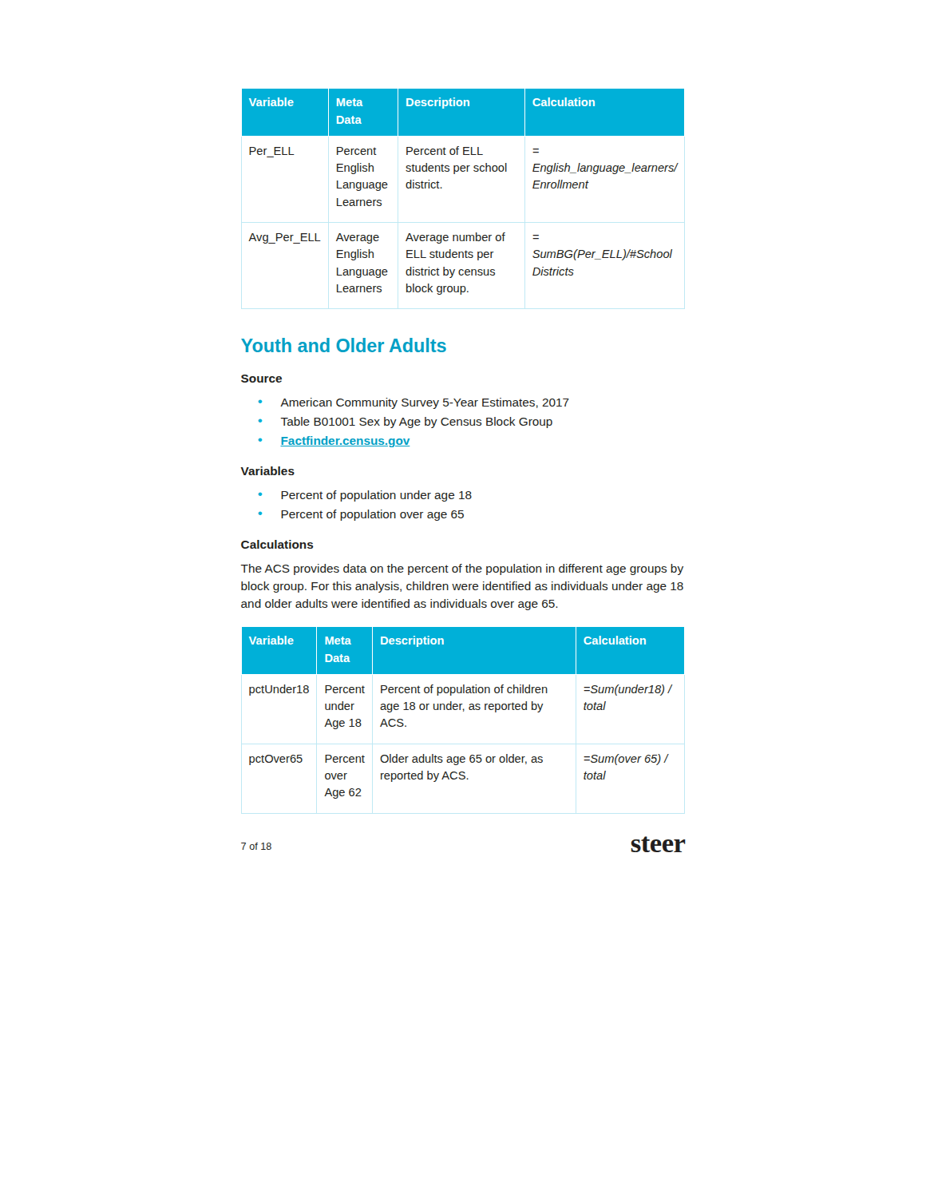| Variable | Meta Data | Description | Calculation |
| --- | --- | --- | --- |
| Per_ELL | Percent English Language Learners | Percent of ELL students per school district. | = English_language_learners/ Enrollment |
| Avg_Per_ELL | Average English Language Learners | Average number of ELL students per district by census block group. | = SumBG(Per_ELL)/#School Districts |
Youth and Older Adults
Source
American Community Survey 5-Year Estimates, 2017
Table B01001 Sex by Age by Census Block Group
Factfinder.census.gov
Variables
Percent of population under age 18
Percent of population over age 65
Calculations
The ACS provides data on the percent of the population in different age groups by block group. For this analysis, children were identified as individuals under age 18 and older adults were identified as individuals over age 65.
| Variable | Meta Data | Description | Calculation |
| --- | --- | --- | --- |
| pctUnder18 | Percent under Age 18 | Percent of population of children age 18 or under, as reported by ACS. | =Sum(under18) / total |
| pctOver65 | Percent over Age 62 | Older adults age 65 or older, as reported by ACS. | =Sum(over 65) / total |
7 of 18
steer